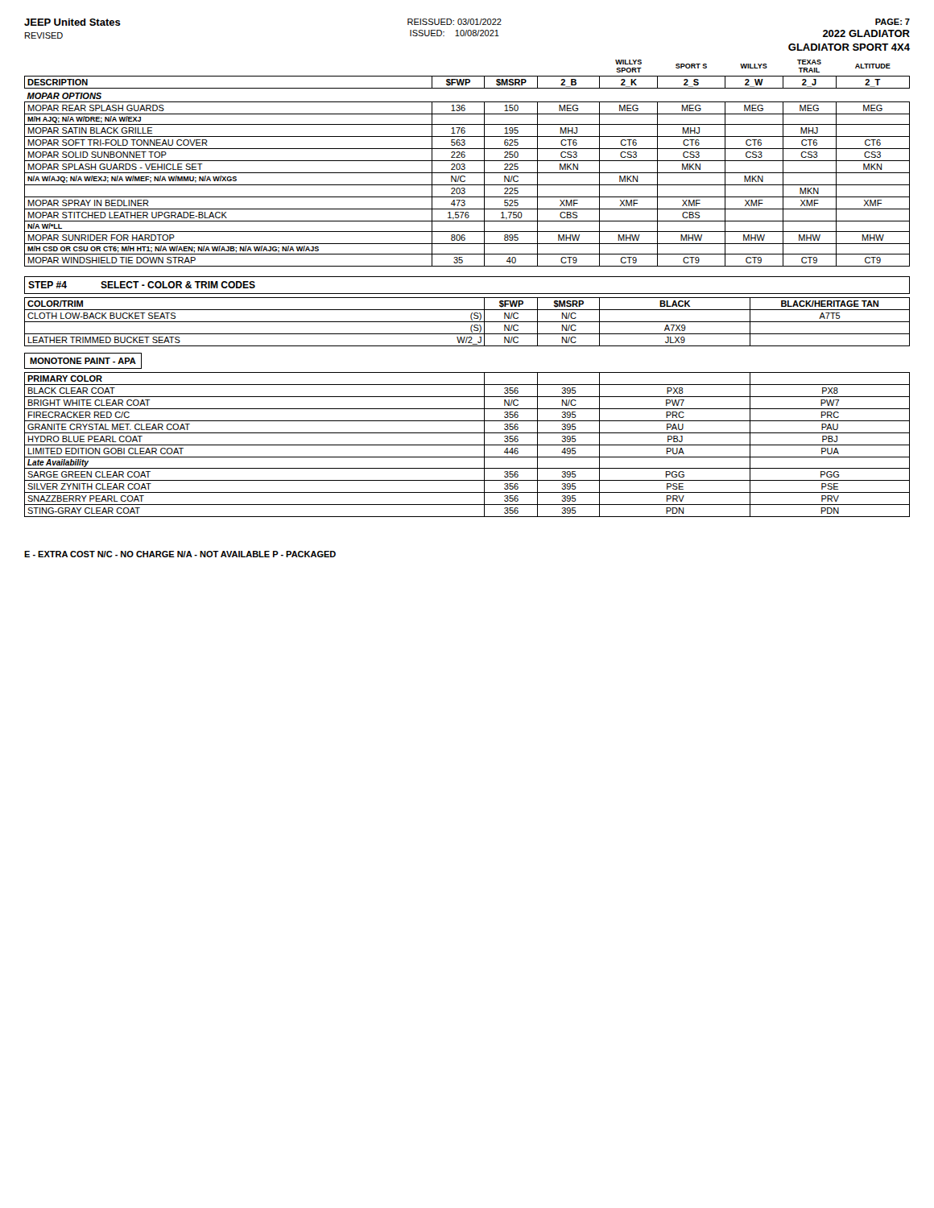JEEP United States
REVISED
REISSUED: 03/01/2022
ISSUED: 10/08/2021
PAGE: 7
2022 GLADIATOR
GLADIATOR SPORT 4X4
| | | | | WILLYS SPORT | SPORT S | WILLYS | TEXAS TRAIL | ALTITUDE |
| DESCRIPTION | $FWP | $MSRP | 2_B | 2_K | 2_S | 2_W | 2_J | 2_T |
| MOPAR OPTIONS |
| MOPAR REAR SPLASH GUARDS | 136 | 150 | MEG | MEG | MEG | MEG | MEG | MEG |
| M/H AJQ; N/A W/DRE; N/A W/EXJ | | | | | | | | |
| MOPAR SATIN BLACK GRILLE | 176 | 195 | MHJ | | MHJ | | MHJ | |
| MOPAR SOFT TRI-FOLD TONNEAU COVER | 563 | 625 | CT6 | CT6 | CT6 | CT6 | CT6 | CT6 |
| MOPAR SOLID SUNBONNET TOP | 226 | 250 | CS3 | CS3 | CS3 | CS3 | CS3 | CS3 |
| MOPAR SPLASH GUARDS - VEHICLE SET | 203 | 225 | MKN | | MKN | | | MKN |
| N/A W/AJQ; N/A W/EXJ; N/A W/MEF; N/A W/MMU; N/A W/XGS | N/C | N/C | | MKN | | MKN | | |
| | 203 | 225 | | | | | MKN | |
| MOPAR SPRAY IN BEDLINER | 473 | 525 | XMF | XMF | XMF | XMF | XMF | XMF |
| MOPAR STITCHED LEATHER UPGRADE-BLACK | 1,576 | 1,750 | CBS | | CBS | | | |
| N/A W/*LL | | | | | | | | |
| MOPAR SUNRIDER FOR HARDTOP | 806 | 895 | MHW | MHW | MHW | MHW | MHW | MHW |
| M/H CSD OR CSU OR CT6; M/H HT1; N/A W/AEN; N/A W/AJB; N/A W/AJG; N/A W/AJS | | | | | | | | |
| MOPAR WINDSHIELD TIE DOWN STRAP | 35 | 40 | CT9 | CT9 | CT9 | CT9 | CT9 | CT9 |
STEP #4 SELECT - COLOR & TRIM CODES
| COLOR/TRIM | $FWP | $MSRP | BLACK | BLACK/HERITAGE TAN |
| CLOTH LOW-BACK BUCKET SEATS (S) | N/C | N/C | | A7T5 |
| (S) | N/C | N/C | A7X9 | |
| LEATHER TRIMMED BUCKET SEATS W/2_J | N/C | N/C | JLX9 | |
MONOTONE PAINT - APA
| PRIMARY COLOR | | | | |
| BLACK CLEAR COAT | 356 | 395 | PX8 | PX8 |
| BRIGHT WHITE CLEAR COAT | N/C | N/C | PW7 | PW7 |
| FIRECRACKER RED C/C | 356 | 395 | PRC | PRC |
| GRANITE CRYSTAL MET. CLEAR COAT | 356 | 395 | PAU | PAU |
| HYDRO BLUE PEARL COAT | 356 | 395 | PBJ | PBJ |
| LIMITED EDITION GOBI CLEAR COAT | 446 | 495 | PUA | PUA |
| Late Availability | | | | |
| SARGE GREEN CLEAR COAT | 356 | 395 | PGG | PGG |
| SILVER ZYNITH CLEAR COAT | 356 | 395 | PSE | PSE |
| SNAZZBERRY PEARL COAT | 356 | 395 | PRV | PRV |
| STING-GRAY CLEAR COAT | 356 | 395 | PDN | PDN |
E - EXTRA COST N/C - NO CHARGE N/A - NOT AVAILABLE P - PACKAGED